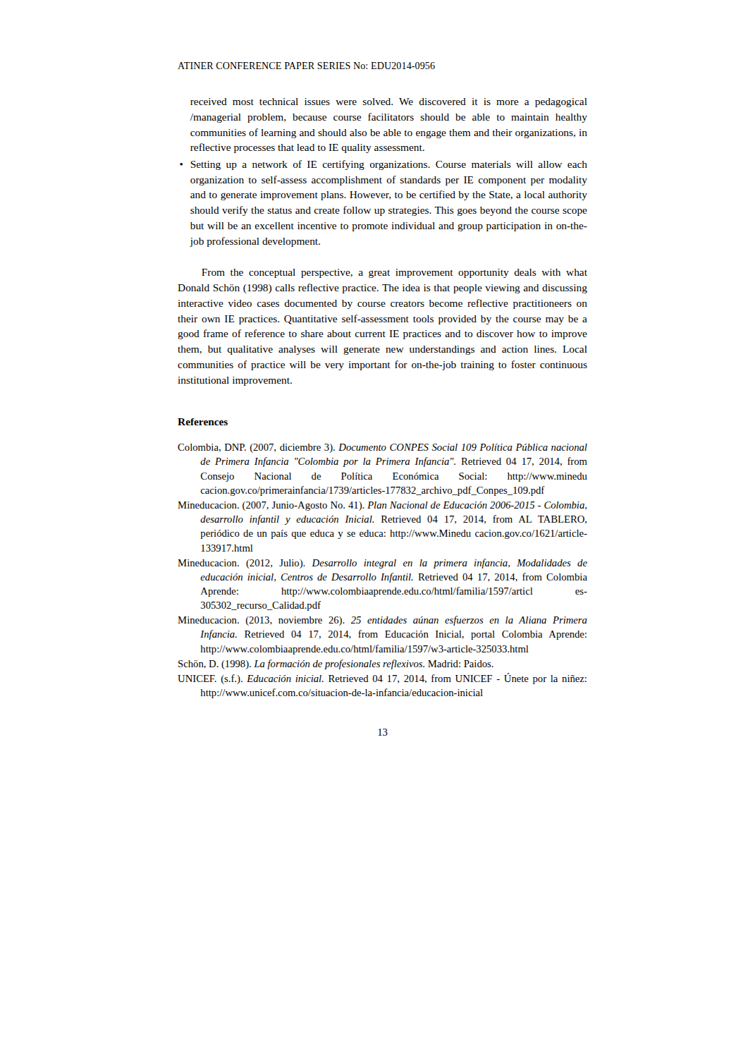ATINER CONFERENCE PAPER SERIES No: EDU2014-0956
received most technical issues were solved. We discovered it is more a pedagogical /managerial problem, because course facilitators should be able to maintain healthy communities of learning and should also be able to engage them and their organizations, in reflective processes that lead to IE quality assessment.
Setting up a network of IE certifying organizations. Course materials will allow each organization to self-assess accomplishment of standards per IE component per modality and to generate improvement plans. However, to be certified by the State, a local authority should verify the status and create follow up strategies. This goes beyond the course scope but will be an excellent incentive to promote individual and group participation in on-the-job professional development.
From the conceptual perspective, a great improvement opportunity deals with what Donald Schön (1998) calls reflective practice. The idea is that people viewing and discussing interactive video cases documented by course creators become reflective practitioneers on their own IE practices. Quantitative self-assessment tools provided by the course may be a good frame of reference to share about current IE practices and to discover how to improve them, but qualitative analyses will generate new understandings and action lines. Local communities of practice will be very important for on-the-job training to foster continuous institutional improvement.
References
Colombia, DNP. (2007, diciembre 3). Documento CONPES Social 109 Política Pública nacional de Primera Infancia "Colombia por la Primera Infancia". Retrieved 04 17, 2014, from Consejo Nacional de Política Económica Social: http://www.minedu cacion.gov.co/primerainfancia/1739/articles-177832_archivo_pdf_Conpes_109.pdf
Mineducacion. (2007, Junio-Agosto No. 41). Plan Nacional de Educación 2006-2015 - Colombia, desarrollo infantil y educación Inicial. Retrieved 04 17, 2014, from AL TABLERO, periódico de un país que educa y se educa: http://www.Minedu cacion.gov.co/1621/article-133917.html
Mineducacion. (2012, Julio). Desarrollo integral en la primera infancia, Modalidades de educación inicial, Centros de Desarrollo Infantil. Retrieved 04 17, 2014, from Colombia Aprende: http://www.colombiaaprende.edu.co/html/familia/1597/articl es-305302_recurso_Calidad.pdf
Mineducacion. (2013, noviembre 26). 25 entidades aúnan esfuerzos en la Aliana Primera Infancia. Retrieved 04 17, 2014, from Educación Inicial, portal Colombia Aprende: http://www.colombiaaprende.edu.co/html/familia/1597/w3-article-325033.html
Schön, D. (1998). La formación de profesionales reflexivos. Madrid: Paidos.
UNICEF. (s.f.). Educación inicial. Retrieved 04 17, 2014, from UNICEF - Únete por la niñez: http://www.unicef.com.co/situacion-de-la-infancia/educacion-inicial
13